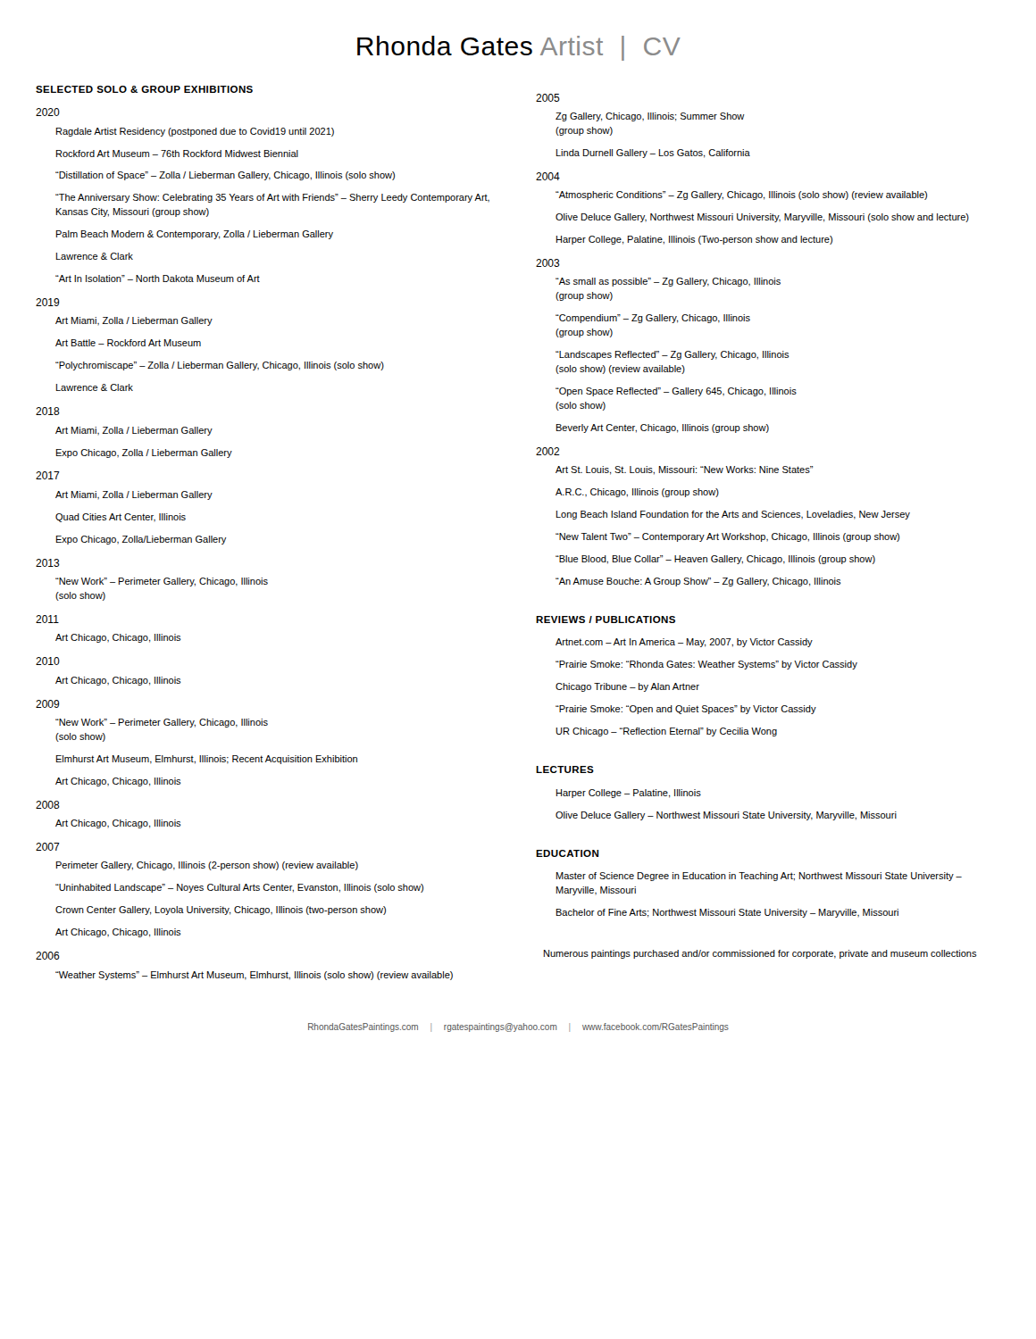Rhonda Gates Artist | CV
Selected Solo & Group Exhibitions
2020
Ragdale Artist Residency (postponed due to Covid19 until 2021)
Rockford Art Museum – 76th Rockford Midwest Biennial
“Distillation of Space” – Zolla / Lieberman Gallery, Chicago, Illinois (solo show)
“The Anniversary Show: Celebrating 35 Years of Art with Friends” – Sherry Leedy Contemporary Art, Kansas City, Missouri (group show)
Palm Beach Modern & Contemporary, Zolla / Lieberman Gallery
Lawrence & Clark
“Art In Isolation” – North Dakota Museum of Art
2019
Art Miami, Zolla / Lieberman Gallery
Art Battle – Rockford Art Museum
“Polychromiscape” – Zolla / Lieberman Gallery, Chicago, Illinois (solo show)
Lawrence & Clark
2018
Art Miami, Zolla / Lieberman Gallery
Expo Chicago, Zolla / Lieberman Gallery
2017
Art Miami, Zolla / Lieberman Gallery
Quad Cities Art Center, Illinois
Expo Chicago, Zolla/Lieberman Gallery
2013
“New Work” – Perimeter Gallery, Chicago, Illinois
(solo show)
2011
Art Chicago, Chicago, Illinois
2010
Art Chicago, Chicago, Illinois
2009
“New Work” – Perimeter Gallery, Chicago, Illinois
(solo show)
Elmhurst Art Museum, Elmhurst, Illinois; Recent Acquisition Exhibition
Art Chicago, Chicago, Illinois
2008
Art Chicago, Chicago, Illinois
2007
Perimeter Gallery, Chicago, Illinois (2-person show) (review available)
“Uninhabited Landscape” – Noyes Cultural Arts Center, Evanston, Illinois (solo show)
Crown Center Gallery, Loyola University, Chicago, Illinois (two-person show)
Art Chicago, Chicago, Illinois
2006
“Weather Systems” – Elmhurst Art Museum, Elmhurst, Illinois (solo show) (review available)
2005
Zg Gallery, Chicago, Illinois; Summer Show
(group show)
Linda Durnell Gallery – Los Gatos, California
2004
“Atmospheric Conditions” – Zg Gallery, Chicago, Illinois (solo show) (review available)
Olive Deluce Gallery, Northwest Missouri University, Maryville, Missouri (solo show and lecture)
Harper College, Palatine, Illinois (Two-person show and lecture)
2003
“As small as possible” – Zg Gallery, Chicago, Illinois
(group show)
“Compendium” – Zg Gallery, Chicago, Illinois
(group show)
“Landscapes Reflected” – Zg Gallery, Chicago, Illinois
(solo show) (review available)
“Open Space Reflected” – Gallery 645, Chicago, Illinois
(solo show)
Beverly Art Center, Chicago, Illinois (group show)
2002
Art St. Louis, St. Louis, Missouri: “New Works: Nine States”
A.R.C., Chicago, Illinois (group show)
Long Beach Island Foundation for the Arts and Sciences, Loveladies, New Jersey
“New Talent Two” – Contemporary Art Workshop, Chicago, Illinois (group show)
“Blue Blood, Blue Collar” – Heaven Gallery, Chicago, Illinois (group show)
“An Amuse Bouche: A Group Show” – Zg Gallery, Chicago, Illinois
Reviews / Publications
Artnet.com – Art In America – May, 2007, by Victor Cassidy
“Prairie Smoke: “Rhonda Gates: Weather Systems” by Victor Cassidy
Chicago Tribune – by Alan Artner
“Prairie Smoke: “Open and Quiet Spaces” by Victor Cassidy
UR Chicago – “Reflection Eternal” by Cecilia Wong
Lectures
Harper College – Palatine, Illinois
Olive Deluce Gallery – Northwest Missouri State University, Maryville, Missouri
Education
Master of Science Degree in Education in Teaching Art; Northwest Missouri State University – Maryville, Missouri
Bachelor of Fine Arts; Northwest Missouri State University – Maryville, Missouri
Numerous paintings purchased and/or commissioned for corporate, private and museum collections
RhondaGatesPaintings.com | rgatespaintings@yahoo.com | www.facebook.com/RGatesPaintings